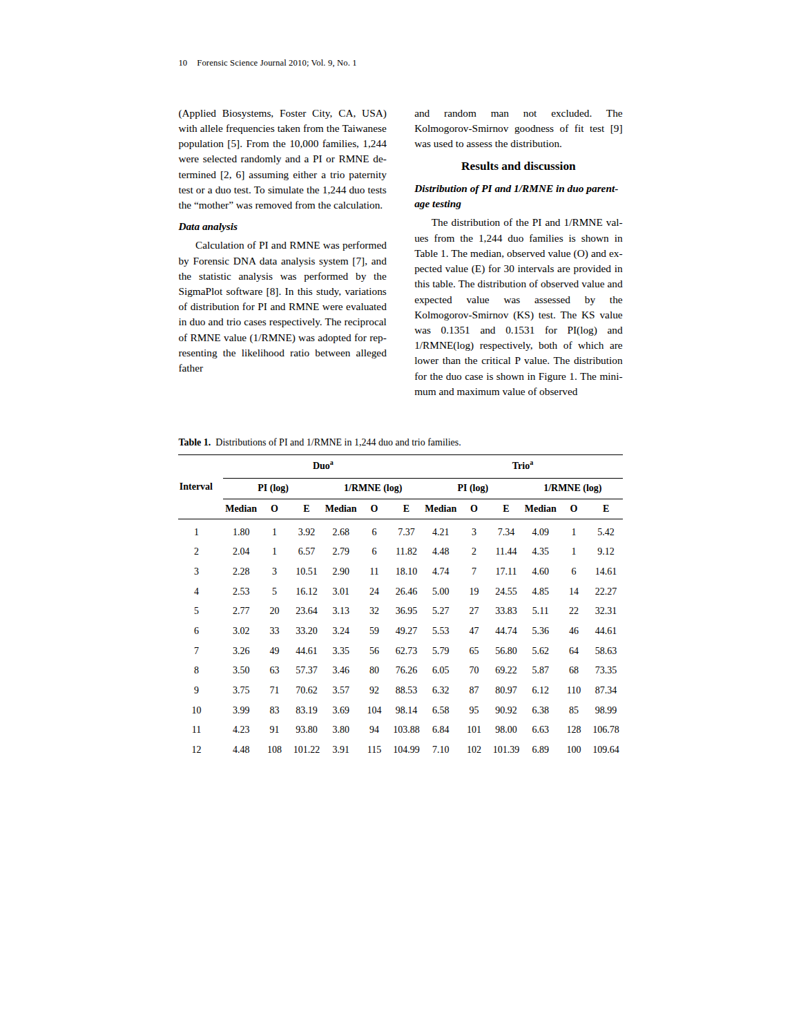10 Forensic Science Journal 2010; Vol. 9, No. 1
(Applied Biosystems, Foster City, CA, USA) with allele frequencies taken from the Taiwanese population [5]. From the 10,000 families, 1,244 were selected randomly and a PI or RMNE determined [2, 6] assuming either a trio paternity test or a duo test. To simulate the 1,244 duo tests the “mother” was removed from the calculation.
Data analysis
Calculation of PI and RMNE was performed by Forensic DNA data analysis system [7], and the statistic analysis was performed by the SigmaPlot software [8]. In this study, variations of distribution for PI and RMNE were evaluated in duo and trio cases respectively. The reciprocal of RMNE value (1/RMNE) was adopted for representing the likelihood ratio between alleged father
and random man not excluded. The Kolmogorov-Smirnov goodness of fit test [9] was used to assess the distribution.
Results and discussion
Distribution of PI and 1/RMNE in duo parentage testing
The distribution of the PI and 1/RMNE values from the 1,244 duo families is shown in Table 1. The median, observed value (O) and expected value (E) for 30 intervals are provided in this table. The distribution of observed value and expected value was assessed by the Kolmogorov-Smirnov (KS) test. The KS value was 0.1351 and 0.1531 for PI(log) and 1/RMNE(log) respectively, both of which are lower than the critical P value. The distribution for the duo case is shown in Figure 1. The minimum and maximum value of observed
Table 1. Distributions of PI and 1/RMNE in 1,244 duo and trio families.
| Interval | Duo a | Trio a |
| --- | --- | --- |
| PI (log) | 1/RMNE (log) | PI (log) | 1/RMNE (log) |
| Median | O | E | Median | O | E | Median | O | E | Median | O | E |
| 1 | 1.80 | 1 | 3.92 | 2.68 | 6 | 7.37 | 4.21 | 3 | 7.34 | 4.09 | 1 | 5.42 |
| 2 | 2.04 | 1 | 6.57 | 2.79 | 6 | 11.82 | 4.48 | 2 | 11.44 | 4.35 | 1 | 9.12 |
| 3 | 2.28 | 3 | 10.51 | 2.90 | 11 | 18.10 | 4.74 | 7 | 17.11 | 4.60 | 6 | 14.61 |
| 4 | 2.53 | 5 | 16.12 | 3.01 | 24 | 26.46 | 5.00 | 19 | 24.55 | 4.85 | 14 | 22.27 |
| 5 | 2.77 | 20 | 23.64 | 3.13 | 32 | 36.95 | 5.27 | 27 | 33.83 | 5.11 | 22 | 32.31 |
| 6 | 3.02 | 33 | 33.20 | 3.24 | 59 | 49.27 | 5.53 | 47 | 44.74 | 5.36 | 46 | 44.61 |
| 7 | 3.26 | 49 | 44.61 | 3.35 | 56 | 62.73 | 5.79 | 65 | 56.80 | 5.62 | 64 | 58.63 |
| 8 | 3.50 | 63 | 57.37 | 3.46 | 80 | 76.26 | 6.05 | 70 | 69.22 | 5.87 | 68 | 73.35 |
| 9 | 3.75 | 71 | 70.62 | 3.57 | 92 | 88.53 | 6.32 | 87 | 80.97 | 6.12 | 110 | 87.34 |
| 10 | 3.99 | 83 | 83.19 | 3.69 | 104 | 98.14 | 6.58 | 95 | 90.92 | 6.38 | 85 | 98.99 |
| 11 | 4.23 | 91 | 93.80 | 3.80 | 94 | 103.88 | 6.84 | 101 | 98.00 | 6.63 | 128 | 106.78 |
| 12 | 4.48 | 108 | 101.22 | 3.91 | 115 | 104.99 | 7.10 | 102 | 101.39 | 6.89 | 100 | 109.64 |